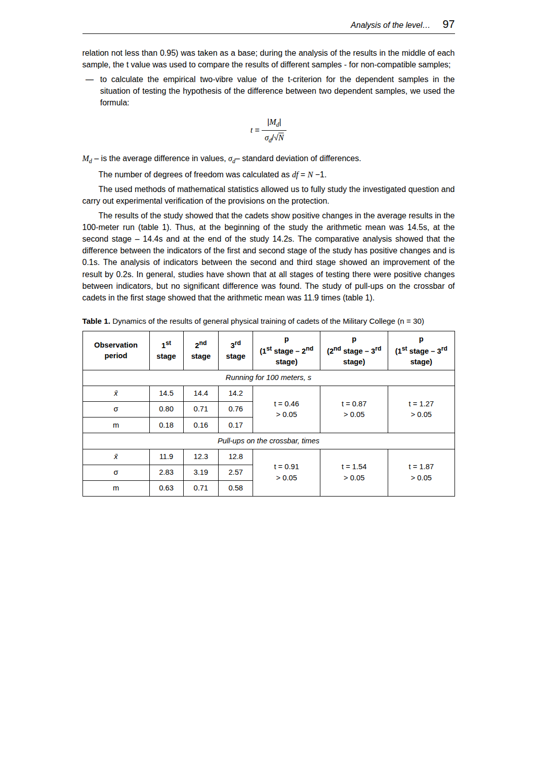Analysis of the level… 97
relation not less than 0.95) was taken as a base; during the analysis of the results in the middle of each sample, the t value was used to compare the results of different samples - for non-compatible samples;
to calculate the empirical two-vibre value of the t-criterion for the dependent samples in the situation of testing the hypothesis of the difference between two dependent samples, we used the formula:
t = |Md| σd/√N
Md – is the average difference in values, σd– standard deviation of differences.
The number of degrees of freedom was calculated as df = N −1.
The used methods of mathematical statistics allowed us to fully study the investigated question and carry out experimental verification of the provisions on the protection.
The results of the study showed that the cadets show positive changes in the average results in the 100-meter run (table 1). Thus, at the beginning of the study the arithmetic mean was 14.5s, at the second stage – 14.4s and at the end of the study 14.2s. The comparative analysis showed that the difference between the indicators of the first and second stage of the study has positive changes and is 0.1s. The analysis of indicators between the second and third stage showed an improvement of the result by 0.2s. In general, studies have shown that at all stages of testing there were positive changes between indicators, but no significant difference was found. The study of pull-ups on the crossbar of cadets in the first stage showed that the arithmetic mean was 11.9 times (table 1).
Table 1. Dynamics of the results of general physical training of cadets of the Military College (n = 30)
| Observation period | 1 st stage | 2 nd stage | 3 rd stage | p (1 st stage – 2 nd stage) | p (2 nd stage – 3 rd stage) | p (1 st stage – 3 rd stage) |
| --- | --- | --- | --- | --- | --- | --- |
| Running for 100 meters, s |
| x̄ | 14.5 | 14.4 | 14.2 | t = 0.46 > 0.05 | t = 0.87 > 0.05 | t = 1.27 > 0.05 |
| σ | 0.80 | 0.71 | 0.76 |
| m | 0.18 | 0.16 | 0.17 |
| Pull-ups on the crossbar, times |
| x̄ | 11.9 | 12.3 | 12.8 | t = 0.91 > 0.05 | t = 1.54 > 0.05 | t = 1.87 > 0.05 |
| σ | 2.83 | 3.19 | 2.57 |
| m | 0.63 | 0.71 | 0.58 |